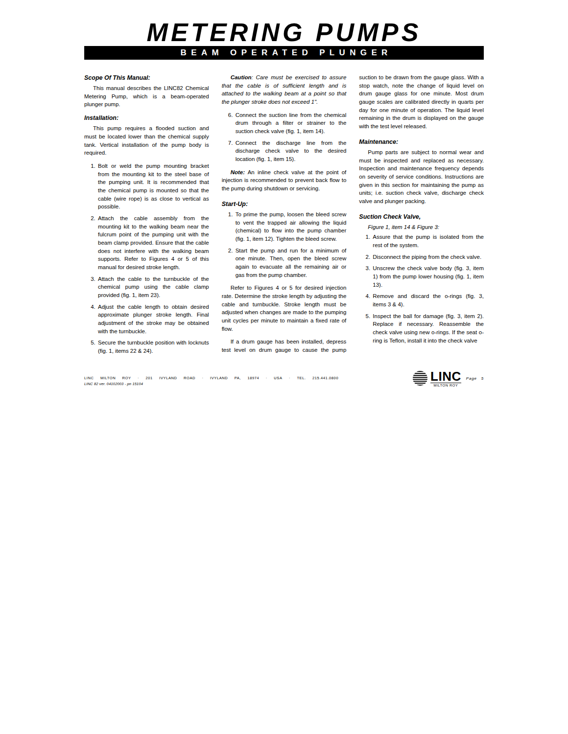METERING PUMPS
BEAM OPERATED PLUNGER
Scope Of This Manual:
This manual describes the LINC82 Chemical Metering Pump, which is a beam-operated plunger pump.
Installation:
This pump requires a flooded suction and must be located lower than the chemical supply tank. Vertical installation of the pump body is required.
Bolt or weld the pump mounting bracket from the mounting kit to the steel base of the pumping unit. It is recommended that the chemical pump is mounted so that the cable (wire rope) is as close to vertical as possible.
Attach the cable assembly from the mounting kit to the walking beam near the fulcrum point of the pumping unit with the beam clamp provided. Ensure that the cable does not interfere with the walking beam supports. Refer to Figures 4 or 5 of this manual for desired stroke length.
Attach the cable to the turnbuckle of the chemical pump using the cable clamp provided (fig. 1, item 23).
Adjust the cable length to obtain desired approximate plunger stroke length. Final adjustment of the stroke may be obtained with the turnbuckle.
Secure the turnbuckle position with locknuts (fig. 1, items 22 & 24).
Caution: Care must be exercised to assure that the cable is of sufficient length and is attached to the walking beam at a point so that the plunger stroke does not exceed 1".
Connect the suction line from the chemical drum through a filter or strainer to the suction check valve (fig. 1, item 14).
Connect the discharge line from the discharge check valve to the desired location (fig. 1, item 15).
Note: An inline check valve at the point of injection is recommended to prevent back flow to the pump during shutdown or servicing.
Start-Up:
To prime the pump, loosen the bleed screw to vent the trapped air allowing the liquid (chemical) to flow into the pump chamber (fig. 1, item 12). Tighten the bleed screw.
Start the pump and run for a minimum of one minute. Then, open the bleed screw again to evacuate all the remaining air or gas from the pump chamber.
Refer to Figures 4 or 5 for desired injection rate. Determine the stroke length by adjusting the cable and turnbuckle. Stroke length must be adjusted when changes are made to the pumping unit cycles per minute to maintain a fixed rate of flow.
If a drum gauge has been installed, depress test level on drum gauge to cause the pump suction to be drawn from the gauge glass. With a stop watch, note the change of liquid level on drum gauge glass for one minute. Most drum gauge scales are calibrated directly in quarts per day for one minute of operation. The liquid level remaining in the drum is displayed on the gauge with the test level released.
Maintenance:
Pump parts are subject to normal wear and must be inspected and replaced as necessary. Inspection and maintenance frequency depends on severity of service conditions. Instructions are given in this section for maintaining the pump as units; i.e. suction check valve, discharge check valve and plunger packing.
Suction Check Valve,
Figure 1, item 14 & Figure 3:
Assure that the pump is isolated from the rest of the system.
Disconnect the piping from the check valve.
Unscrew the check valve body (fig. 3, item 1) from the pump lower housing (fig. 1, item 13).
Remove and discard the o-rings (fig. 3, items 3 & 4).
Inspect the ball for damage (fig. 3, item 2). Replace if necessary. Reassemble the check valve using new o-rings. If the seat o-ring is Teflon, install it into the check valve
LINC MILTON ROY · 201 IVYLAND ROAD · IVYLAND PA, 18974 · USA · TEL. 215.441.0800
LINC 82 ver. 04102003 - pn 15104
LINC
MILTON ROY
Page 5